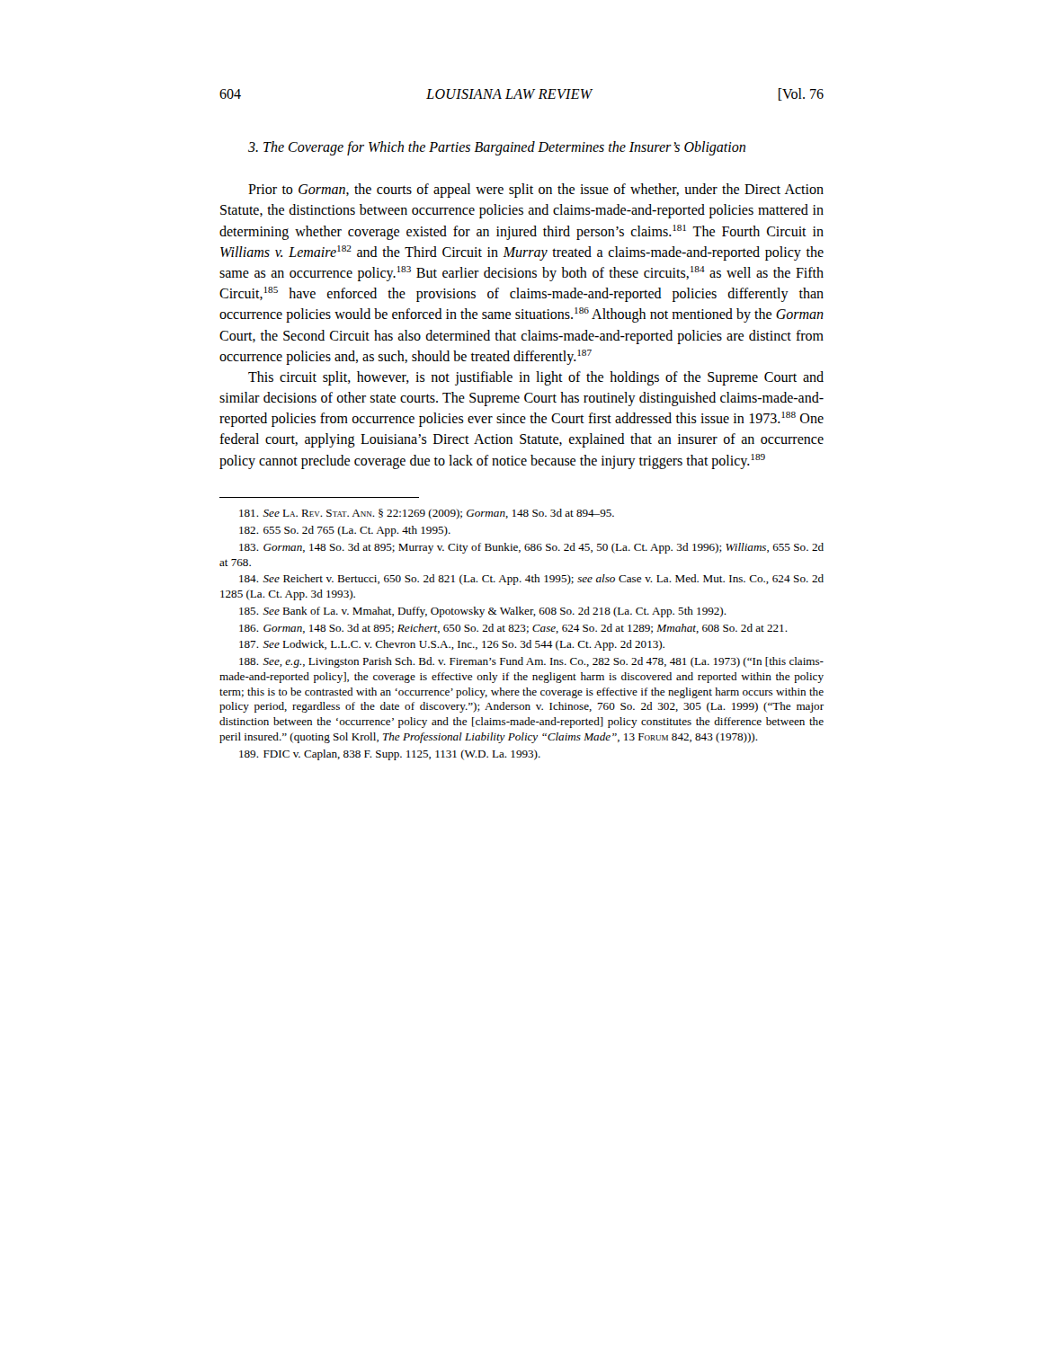604 LOUISIANA LAW REVIEW [Vol. 76
3. The Coverage for Which the Parties Bargained Determines the Insurer’s Obligation
Prior to Gorman, the courts of appeal were split on the issue of whether, under the Direct Action Statute, the distinctions between occurrence policies and claims-made-and-reported policies mattered in determining whether coverage existed for an injured third person’s claims.181 The Fourth Circuit in Williams v. Lemaire182 and the Third Circuit in Murray treated a claims-made-and-reported policy the same as an occurrence policy.183 But earlier decisions by both of these circuits,184 as well as the Fifth Circuit,185 have enforced the provisions of claims-made-and-reported policies differently than occurrence policies would be enforced in the same situations.186 Although not mentioned by the Gorman Court, the Second Circuit has also determined that claims-made-and-reported policies are distinct from occurrence policies and, as such, should be treated differently.187
This circuit split, however, is not justifiable in light of the holdings of the Supreme Court and similar decisions of other state courts. The Supreme Court has routinely distinguished claims-made-and-reported policies from occurrence policies ever since the Court first addressed this issue in 1973.188 One federal court, applying Louisiana’s Direct Action Statute, explained that an insurer of an occurrence policy cannot preclude coverage due to lack of notice because the injury triggers that policy.189
181. See La. Rev. Stat. Ann. § 22:1269 (2009); Gorman, 148 So. 3d at 894–95.
182. 655 So. 2d 765 (La. Ct. App. 4th 1995).
183. Gorman, 148 So. 3d at 895; Murray v. City of Bunkie, 686 So. 2d 45, 50 (La. Ct. App. 3d 1996); Williams, 655 So. 2d at 768.
184. See Reichert v. Bertucci, 650 So. 2d 821 (La. Ct. App. 4th 1995); see also Case v. La. Med. Mut. Ins. Co., 624 So. 2d 1285 (La. Ct. App. 3d 1993).
185. See Bank of La. v. Mmahat, Duffy, Opotowsky & Walker, 608 So. 2d 218 (La. Ct. App. 5th 1992).
186. Gorman, 148 So. 3d at 895; Reichert, 650 So. 2d at 823; Case, 624 So. 2d at 1289; Mmahat, 608 So. 2d at 221.
187. See Lodwick, L.L.C. v. Chevron U.S.A., Inc., 126 So. 3d 544 (La. Ct. App. 2d 2013).
188. See, e.g., Livingston Parish Sch. Bd. v. Fireman’s Fund Am. Ins. Co., 282 So. 2d 478, 481 (La. 1973) (“In [this claims-made-and-reported policy], the coverage is effective only if the negligent harm is discovered and reported within the policy term; this is to be contrasted with an ‘occurrence’ policy, where the coverage is effective if the negligent harm occurs within the policy period, regardless of the date of discovery.”); Anderson v. Ichinose, 760 So. 2d 302, 305 (La. 1999) (“The major distinction between the ‘occurrence’ policy and the [claims-made-and-reported] policy constitutes the difference between the peril insured.” (quoting Sol Kroll, The Professional Liability Policy “Claims Made”, 13 Forum 842, 843 (1978))).
189. FDIC v. Caplan, 838 F. Supp. 1125, 1131 (W.D. La. 1993).